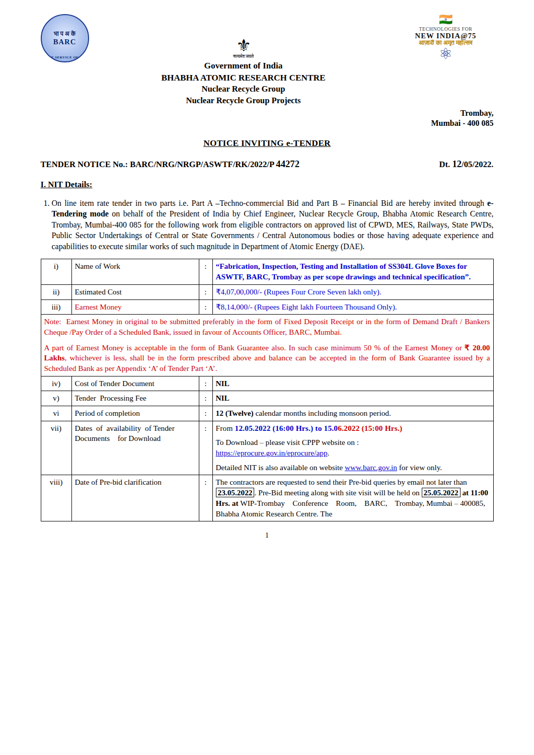भा प अ कें BARC ATOMS IN THE SERVICE OF THE NATION
⚜ सत्यमेव जयते
Government of India
BHABHA ATOMIC RESEARCH CENTRE
Nuclear Recycle Group
Nuclear Recycle Group Projects
🇮🇳
TECHNOLOGIES FOR
NEW INDIA@75
आज़ादी का अमृत महोत्सव
⚛
Trombay,
Mumbai - 400 085
NOTICE INVITING e-TENDER
TENDER NOTICE No.: BARC/NRG/NRGP/ASWTF/RK/2022/P 44272 Dt. 12/05/2022.
I. NIT Details:
On line item rate tender in two parts i.e. Part A –Techno-commercial Bid and Part B – Financial Bid are hereby invited through e-Tendering mode on behalf of the President of India by Chief Engineer, Nuclear Recycle Group, Bhabha Atomic Research Centre, Trombay, Mumbai-400 085 for the following work from eligible contractors on approved list of CPWD, MES, Railways, State PWDs, Public Sector Undertakings of Central or State Governments / Central Autonomous bodies or those having adequate experience and capabilities to execute similar works of such magnitude in Department of Atomic Energy (DAE).
| i) | Name of Work | : | “Fabrication, Inspection, Testing and Installation of SS304L Glove Boxes for ASWTF, BARC, Trombay as per scope drawings and technical specification”. |
| ii) | Estimated Cost | : | ₹4,07,00,000/- (Rupees Four Crore Seven lakh only). |
| iii) | Earnest Money | : | ₹8,14,000/- (Rupees Eight lakh Fourteen Thousand Only). |
| Note: Earnest Money in original to be submitted preferably in the form of Fixed Deposit Receipt or in the form of Demand Draft / Bankers Cheque /Pay Order of a Scheduled Bank, issued in favour of Accounts Officer, BARC, Mumbai. A part of Earnest Money is acceptable in the form of Bank Guarantee also. In such case minimum 50 % of the Earnest Money or ₹ 20.00 Lakhs , whichever is less, shall be in the form prescribed above and balance can be accepted in the form of Bank Guarantee issued by a Scheduled Bank as per Appendix ‘A’ of Tender Part ‘A’. |
| iv) | Cost of Tender Document | : | NIL |
| v) | Tender Processing Fee | : | NIL |
| vi | Period of completion | : | 12 (Twelve) calendar months including monsoon period. |
| vii) | Dates of availability of Tender Documents for Download | : | From 12.05.2022 (16:00 Hrs.) to 15.0 6.2022 (15:00 Hrs.) To Download – please visit CPPP website on : https://eprocure.gov.in/eprocure/app . Detailed NIT is also available on website www.barc.gov.in for view only. |
| viii) | Date of Pre-bid clarification | : | The contractors are requested to send their Pre-bid queries by email not later than 23.05.2022 . Pre-Bid meeting along with site visit will be held on 25.05.2022 at 11:00 Hrs. at WIP-Trombay Conference Room, BARC, Trombay, Mumbai – 400085, Bhabha Atomic Research Centre. The |
1